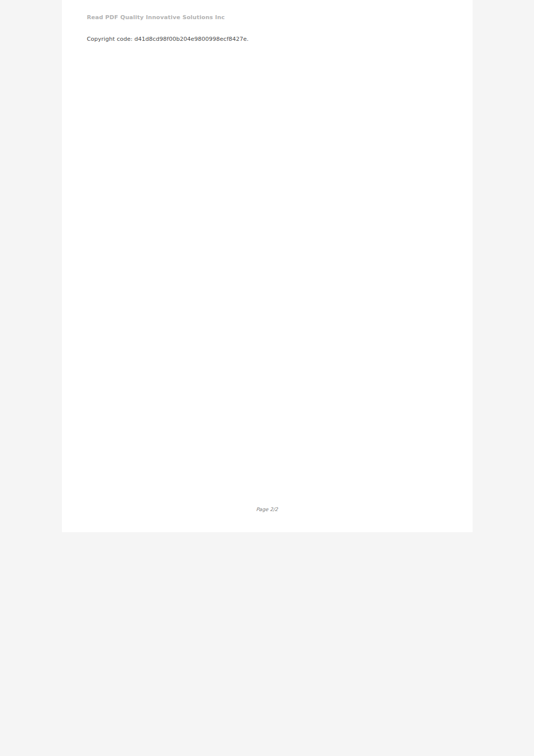Read PDF Quality Innovative Solutions Inc
Copyright code: d41d8cd98f00b204e9800998ecf8427e.
Page 2/2